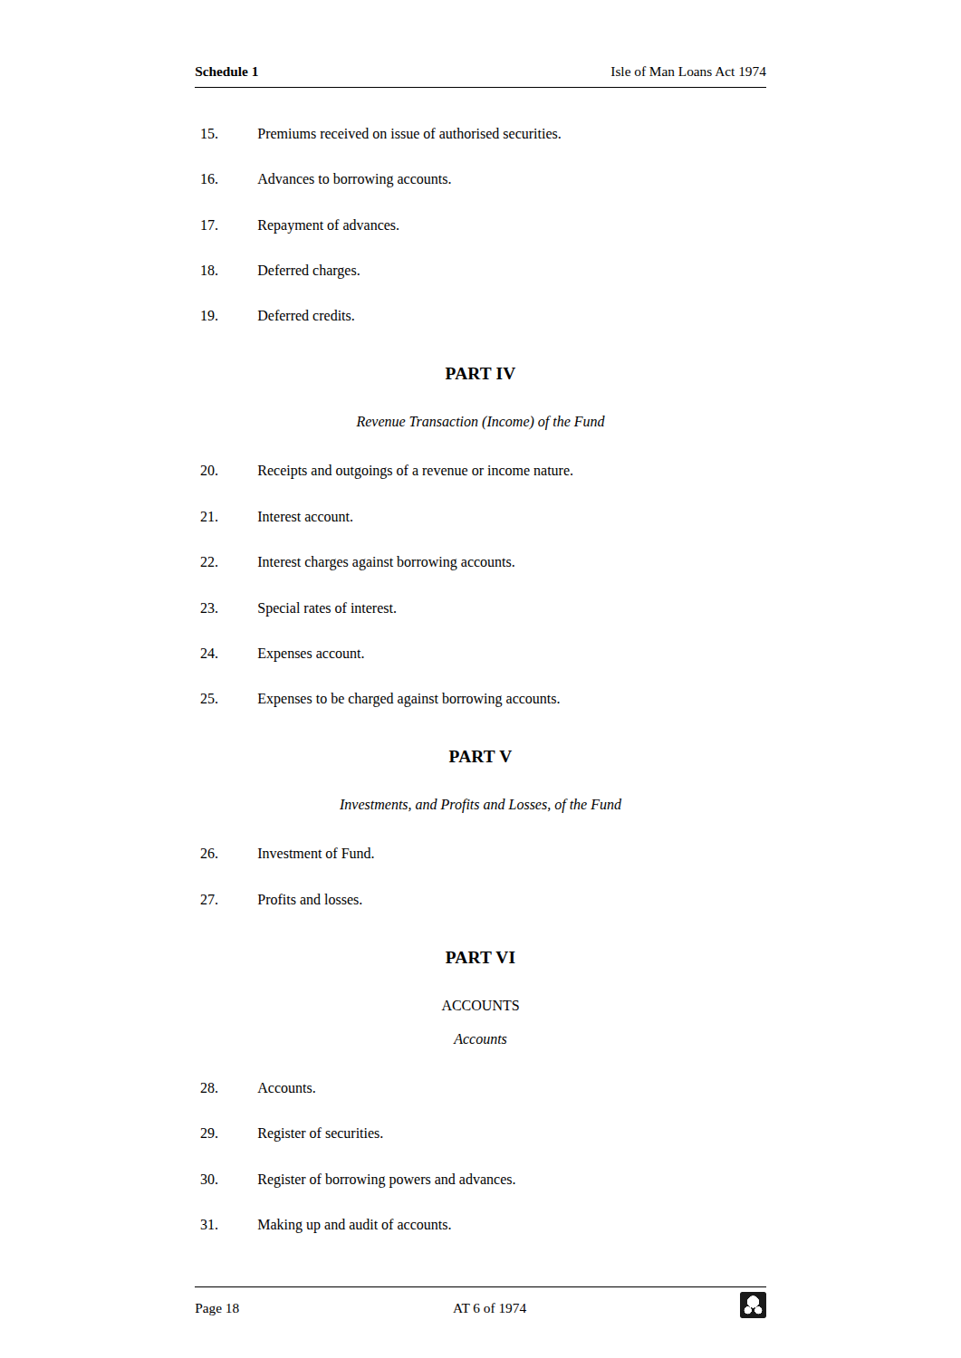Schedule 1 Isle of Man Loans Act 1974
15. Premiums received on issue of authorised securities.
16. Advances to borrowing accounts.
17. Repayment of advances.
18. Deferred charges.
19. Deferred credits.
PART IV
Revenue Transaction (Income) of the Fund
20. Receipts and outgoings of a revenue or income nature.
21. Interest account.
22. Interest charges against borrowing accounts.
23. Special rates of interest.
24. Expenses account.
25. Expenses to be charged against borrowing accounts.
PART V
Investments, and Profits and Losses, of the Fund
26. Investment of Fund.
27. Profits and losses.
PART VI
ACCOUNTS
Accounts
28. Accounts.
29. Register of securities.
30. Register of borrowing powers and advances.
31. Making up and audit of accounts.
Page 18 AT 6 of 1974